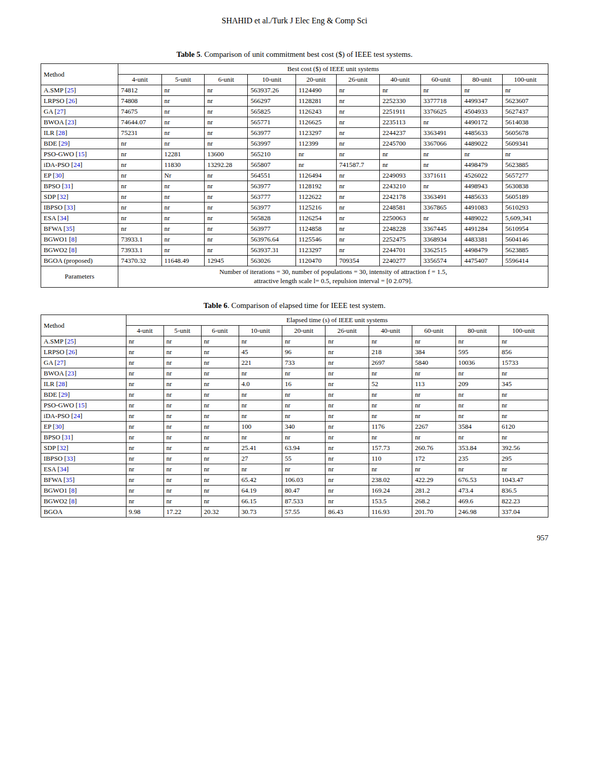SHAHID et al./Turk J Elec Eng & Comp Sci
Table 5. Comparison of unit commitment best cost ($) of IEEE test systems.
| Method | Best cost ($) of IEEE unit systems |
| --- | --- |
| 4-unit | 5-unit | 6-unit | 10-unit | 20-unit | 26-unit | 40-unit | 60-unit | 80-unit | 100-unit |
| A.SMP [ 25 ] | 74812 | nr | nr | 563937.26 | 1124490 | nr | nr | nr | nr | nr |
| LRPSO [ 26 ] | 74808 | nr | nr | 566297 | 1128281 | nr | 2252330 | 3377718 | 4499347 | 5623607 |
| GA [ 27 ] | 74675 | nr | nr | 565825 | 1126243 | nr | 2251911 | 3376625 | 4504933 | 5627437 |
| BWOA [ 23 ] | 74644.07 | nr | nr | 565771 | 1126625 | nr | 2235113 | nr | 4490172 | 5614038 |
| ILR [ 28 ] | 75231 | nr | nr | 563977 | 1123297 | nr | 2244237 | 3363491 | 4485633 | 5605678 |
| BDE [ 29 ] | nr | nr | nr | 563997 | 112399 | nr | 2245700 | 3367066 | 4489022 | 5609341 |
| PSO-GWO [ 15 ] | nr | 12281 | 13600 | 565210 | nr | nr | nr | nr | nr | nr |
| iDA-PSO [ 24 ] | nr | 11830 | 13292.28 | 565807 | nr | 741587.7 | nr | nr | 4498479 | 5623885 |
| EP [ 30 ] | nr | Nr | nr | 564551 | 1126494 | nr | 2249093 | 3371611 | 4526022 | 5657277 |
| BPSO [ 31 ] | nr | nr | nr | 563977 | 1128192 | nr | 2243210 | nr | 4498943 | 5630838 |
| SDP [ 32 ] | nr | nr | nr | 563777 | 1122622 | nr | 2242178 | 3363491 | 4485633 | 5605189 |
| IBPSO [ 33 ] | nr | nr | nr | 563977 | 1125216 | nr | 2248581 | 3367865 | 4491083 | 5610293 |
| ESA [ 34 ] | nr | nr | nr | 565828 | 1126254 | nr | 2250063 | nr | 4489022 | 5,609,341 |
| BFWA [ 35 ] | nr | nr | nr | 563977 | 1124858 | nr | 2248228 | 3367445 | 4491284 | 5610954 |
| BGWO1 [ 8 ] | 73933.1 | nr | nr | 563976.64 | 1125546 | nr | 2252475 | 3368934 | 4483381 | 5604146 |
| BGWO2 [ 8 ] | 73933.1 | nr | nr | 563937.31 | 1123297 | nr | 2244701 | 3362515 | 4498479 | 5623885 |
| BGOA (proposed) | 74370.32 | 11648.49 | 12945 | 563026 | 1120470 | 709354 | 2240277 | 3356574 | 4475407 | 5596414 |
| Parameters | Number of iterations = 30, number of populations = 30, intensity of attraction f = 1.5, attractive length scale l= 0.5, repulsion interval = [0 2.079]. |
Table 6. Comparison of elapsed time for IEEE test system.
| Method | Elapsed time (s) of IEEE unit systems |
| --- | --- |
| 4-unit | 5-unit | 6-unit | 10-unit | 20-unit | 26-unit | 40-unit | 60-unit | 80-unit | 100-unit |
| A.SMP [ 25 ] | nr | nr | nr | nr | nr | nr | nr | nr | nr | nr |
| LRPSO [ 26 ] | nr | nr | nr | 45 | 96 | nr | 218 | 384 | 595 | 856 |
| GA [ 27 ] | nr | nr | nr | 221 | 733 | nr | 2697 | 5840 | 10036 | 15733 |
| BWOA [ 23 ] | nr | nr | nr | nr | nr | nr | nr | nr | nr | nr |
| ILR [ 28 ] | nr | nr | nr | 4.0 | 16 | nr | 52 | 113 | 209 | 345 |
| BDE [ 29 ] | nr | nr | nr | nr | nr | nr | nr | nr | nr | nr |
| PSO-GWO [ 15 ] | nr | nr | nr | nr | nr | nr | nr | nr | nr | nr |
| iDA-PSO [ 24 ] | nr | nr | nr | nr | nr | nr | nr | nr | nr | nr |
| EP [ 30 ] | nr | nr | nr | 100 | 340 | nr | 1176 | 2267 | 3584 | 6120 |
| BPSO [ 31 ] | nr | nr | nr | nr | nr | nr | nr | nr | nr | nr |
| SDP [ 32 ] | nr | nr | nr | 25.41 | 63.94 | nr | 157.73 | 260.76 | 353.84 | 392.56 |
| IBPSO [ 33 ] | nr | nr | nr | 27 | 55 | nr | 110 | 172 | 235 | 295 |
| ESA [ 34 ] | nr | nr | nr | nr | nr | nr | nr | nr | nr | nr |
| BFWA [ 35 ] | nr | nr | nr | 65.42 | 106.03 | nr | 238.02 | 422.29 | 676.53 | 1043.47 |
| BGWO1 [ 8 ] | nr | nr | nr | 64.19 | 80.47 | nr | 169.24 | 281.2 | 473.4 | 836.5 |
| BGWO2 [ 8 ] | nr | nr | nr | 66.15 | 87.533 | nr | 153.5 | 268.2 | 469.6 | 822.23 |
| BGOA | 9.98 | 17.22 | 20.32 | 30.73 | 57.55 | 86.43 | 116.93 | 201.70 | 246.98 | 337.04 |
957